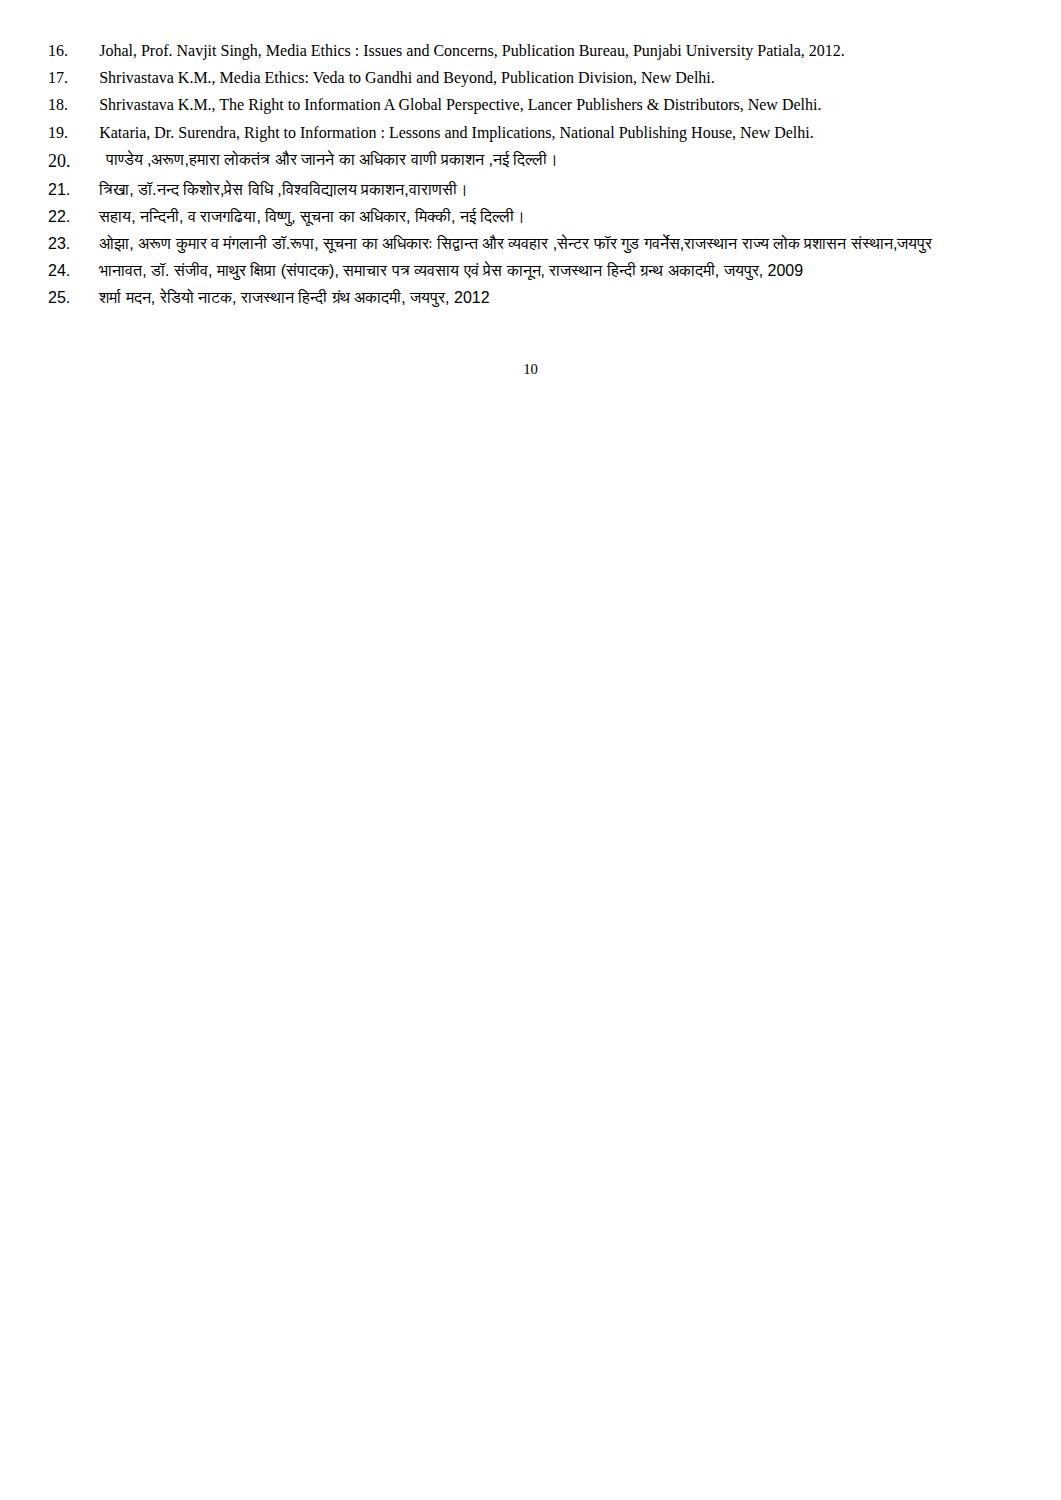16. Johal, Prof. Navjit Singh, Media Ethics : Issues and Concerns, Publication Bureau, Punjabi University Patiala, 2012.
17. Shrivastava K.M., Media Ethics: Veda to Gandhi and Beyond, Publication Division, New Delhi.
18. Shrivastava K.M., The Right to Information A Global Perspective, Lancer Publishers & Distributors, New Delhi.
19. Kataria, Dr. Surendra, Right to Information : Lessons and Implications, National Publishing House, New Delhi.
20. पाण्डेय ,अरूण,हमारा लोकतंत्र और जानने का अधिकार वाणी प्रकाशन ,नई दिल्ली।
21. त्रिखा, डॉ.नन्द किशोर,प्रेस विधि ,विश्वविद्यालय प्रकाशन,वाराणसी।
22. सहाय, नन्दिनी, व राजगढिया, विष्णु, सूचना का अधिकार, मिक्की, नई दिल्ली।
23. ओझा, अरूण कुमार व मंगलानी डॉ.रूपा, सूचना का अधिकारः सिद्वान्त और व्यवहार ,सेन्टर फॉर गुड गवर्नेस,राजस्थान राज्य लोक प्रशासन संस्थान,जयपुर
24. भानावत, डॉ. संजीव, माथुर क्षिप्रा (संपादक), समाचार पत्र व्यवसाय एवं प्रेस कानून, राजस्थान हिन्दी ग्रन्थ अकादमी, जयपुर, 2009
25. शर्मा मदन, रेडियो नाटक, राजस्थान हिन्दी ग्रंथ अकादमी, जयपुर, 2012
10